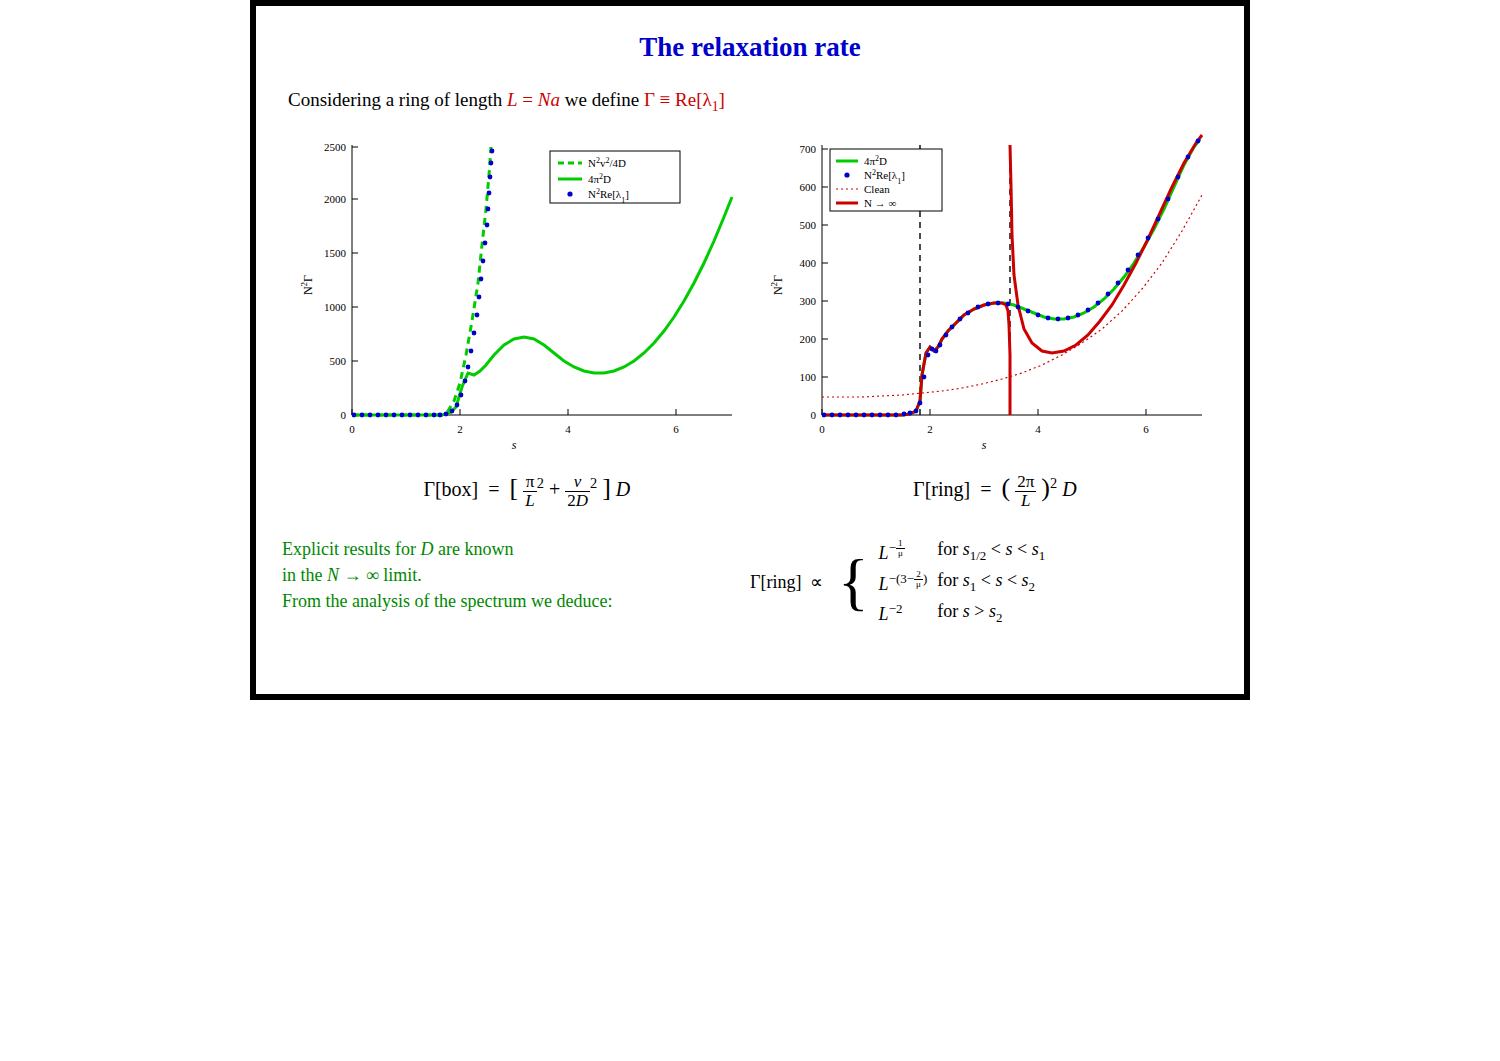The relaxation rate
Considering a ring of length L = Na we define Γ ≡ Re[λ1]
0 500 1000 1500 2000 2500 0 2 4 6 s N2Γ N2v2/4D 4π2D N2Re[λ1]
0 100 200 300 400 500 600 700 0 2 4 6 s N2Γ 4π2D N2Re[λ1] Clean N → ∞
Γ[box] = [ πL2 + v 2D2 ] D
Γ[ring] = ( 2π L )2 D
Explicit results for D are known
in the N → ∞ limit.
From the analysis of the spectrum we deduce:
| Γ[ring] ∝ | { | L − 1 μ | for s 1/2 < s < s 1 |
| L −(3− 2 μ ) | for s 1 < s < s 2 |
| L −2 | for s > s 2 |